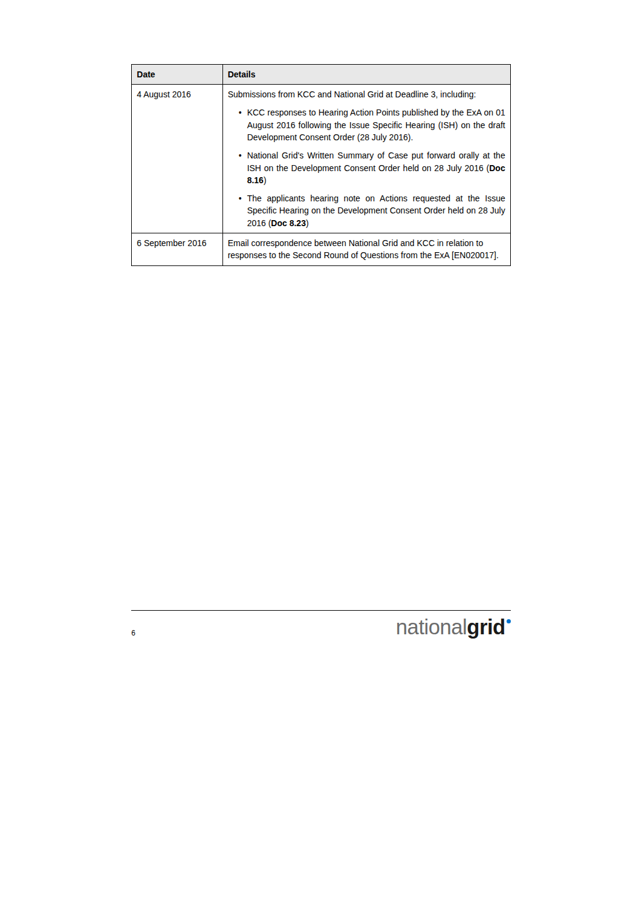| Date | Details |
| --- | --- |
| 4 August 2016 | Submissions from KCC and National Grid at Deadline 3, including: KCC responses to Hearing Action Points published by the ExA on 01 August 2016 following the Issue Specific Hearing (ISH) on the draft Development Consent Order (28 July 2016). National Grid's Written Summary of Case put forward orally at the ISH on the Development Consent Order held on 28 July 2016 ( Doc 8.16 ) The applicants hearing note on Actions requested at the Issue Specific Hearing on the Development Consent Order held on 28 July 2016 ( Doc 8.23 ) |
| 6 September 2016 | Email correspondence between National Grid and KCC in relation to responses to the Second Round of Questions from the ExA [EN020017]. |
6
national grid